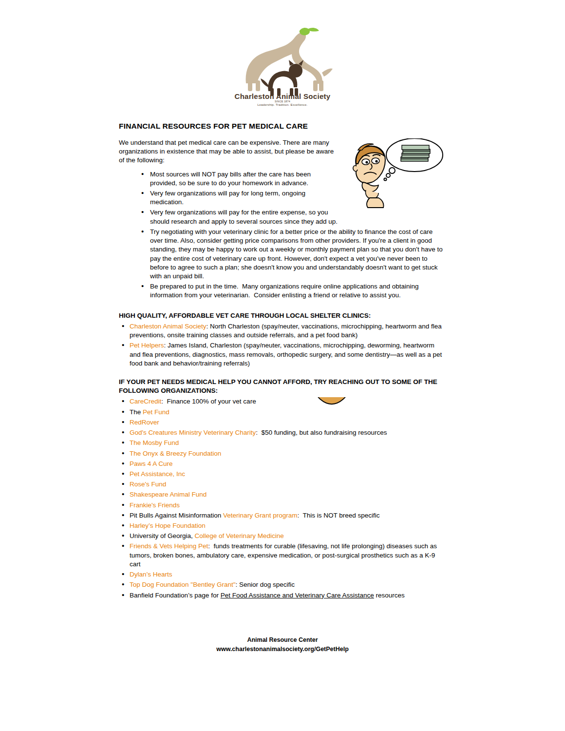Charleston Animal Society SINCE 1874 Leadership. Tradition. Excellence.
FINANCIAL RESOURCES FOR PET MEDICAL CARE
We understand that pet medical care can be expensive. There are many organizations in existence that may be able to assist, but please be aware of the following:
Most sources will NOT pay bills after the care has been provided, so be sure to do your homework in advance.
Very few organizations will pay for long term, ongoing medication.
Very few organizations will pay for the entire expense, so you should research and apply to several sources since they add up.
Try negotiating with your veterinary clinic for a better price or the ability to finance the cost of care over time. Also, consider getting price comparisons from other providers. If you're a client in good standing, they may be happy to work out a weekly or monthly payment plan so that you don't have to pay the entire cost of veterinary care up front. However, don't expect a vet you've never been to before to agree to such a plan; she doesn't know you and understandably doesn't want to get stuck with an unpaid bill.
Be prepared to put in the time. Many organizations require online applications and obtaining information from your veterinarian. Consider enlisting a friend or relative to assist you.
High quality, affordable vet care through local shelter clinics:
Charleston Animal Society: North Charleston (spay/neuter, vaccinations, microchipping, heartworm and flea preventions, onsite training classes and outside referrals, and a pet food bank)
Pet Helpers: James Island, Charleston (spay/neuter, vaccinations, microchipping, deworming, heartworm and flea preventions, diagnostics, mass removals, orthopedic surgery, and some dentistry—as well as a pet food bank and behavior/training referrals)
If your pet needs medical help you cannot afford, try reaching out to some of the following organizations:
$
CareCredit: Finance 100% of your vet care
The Pet Fund
RedRover
God's Creatures Ministry Veterinary Charity: $50 funding, but also fundraising resources
The Mosby Fund
The Onyx & Breezy Foundation
Paws 4 A Cure
Pet Assistance, Inc
Rose's Fund
Shakespeare Animal Fund
Frankie's Friends
Pit Bulls Against Misinformation Veterinary Grant program: This is NOT breed specific
Harley’s Hope Foundation
University of Georgia, College of Veterinary Medicine
Friends & Vets Helping Pet: funds treatments for curable (lifesaving, not life prolonging) diseases such as tumors, broken bones, ambulatory care, expensive medication, or post-surgical prosthetics such as a K-9 cart
Dylan’s Hearts
Top Dog Foundation "Bentley Grant": Senior dog specific
Banfield Foundation’s page for Pet Food Assistance and Veterinary Care Assistance resources
Animal Resource Center
www.charlestonanimalsociety.org/GetPetHelp